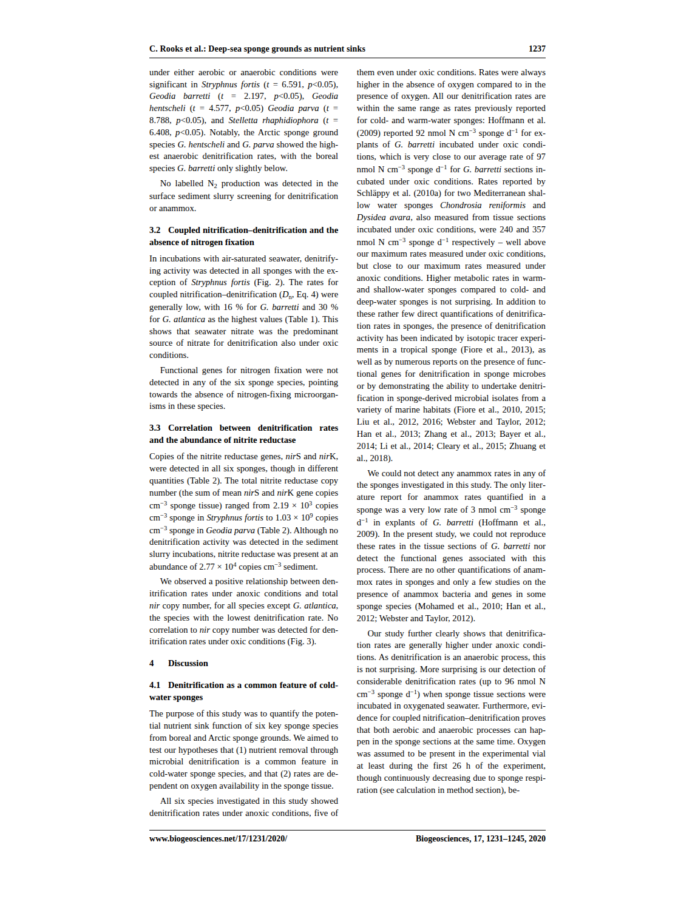C. Rooks et al.: Deep-sea sponge grounds as nutrient sinks 1237
under either aerobic or anaerobic conditions were significant in Stryphnus fortis (t = 6.591, p<0.05), Geodia barretti (t = 2.197, p<0.05), Geodia hentscheli (t = 4.577, p<0.05) Geodia parva (t = 8.788, p<0.05), and Stelletta rhaphidiophora (t = 6.408, p<0.05). Notably, the Arctic sponge ground species G. hentscheli and G. parva showed the highest anaerobic denitrification rates, with the boreal species G. barretti only slightly below.
No labelled N2 production was detected in the surface sediment slurry screening for denitrification or anammox.
3.2 Coupled nitrification–denitrification and the absence of nitrogen fixation
In incubations with air-saturated seawater, denitrifying activity was detected in all sponges with the exception of Stryphnus fortis (Fig. 2). The rates for coupled nitrification–denitrification (Dn, Eq. 4) were generally low, with 16 % for G. barretti and 30 % for G. atlantica as the highest values (Table 1). This shows that seawater nitrate was the predominant source of nitrate for denitrification also under oxic conditions.
Functional genes for nitrogen fixation were not detected in any of the six sponge species, pointing towards the absence of nitrogen-fixing microorganisms in these species.
3.3 Correlation between denitrification rates and the abundance of nitrite reductase
Copies of the nitrite reductase genes, nir S and nir K, were detected in all six sponges, though in different quantities (Table 2). The total nitrite reductase copy number (the sum of mean nir S and nir K gene copies cm−3 sponge tissue) ranged from 2.19 × 103 copies cm−3 sponge in Stryphnus fortis to 1.03 × 109 copies cm−3 sponge in Geodia parva (Table 2). Although no denitrification activity was detected in the sediment slurry incubations, nitrite reductase was present at an abundance of 2.77 × 104 copies cm−3 sediment.
We observed a positive relationship between denitrification rates under anoxic conditions and total nir copy number, for all species except G. atlantica, the species with the lowest denitrification rate. No correlation to nir copy number was detected for denitrification rates under oxic conditions (Fig. 3).
4 Discussion
4.1 Denitrification as a common feature of cold-water sponges
The purpose of this study was to quantify the potential nutrient sink function of six key sponge species from boreal and Arctic sponge grounds. We aimed to test our hypotheses that (1) nutrient removal through microbial denitrification is a common feature in cold-water sponge species, and that (2) rates are dependent on oxygen availability in the sponge tissue.
All six species investigated in this study showed denitrification rates under anoxic conditions, five of them even under oxic conditions. Rates were always higher in the absence of oxygen compared to in the presence of oxygen. All our denitrification rates are within the same range as rates previously reported for cold- and warm-water sponges: Hoffmann et al. (2009) reported 92 nmol N cm−3 sponge d−1 for explants of G. barretti incubated under oxic conditions, which is very close to our average rate of 97 nmol N cm−3 sponge d−1 for G. barretti sections incubated under oxic conditions. Rates reported by Schläppy et al. (2010a) for two Mediterranean shallow water sponges Chondrosia reniformis and Dysidea avara, also measured from tissue sections incubated under oxic conditions, were 240 and 357 nmol N cm−3 sponge d−1 respectively – well above our maximum rates measured under oxic conditions, but close to our maximum rates measured under anoxic conditions. Higher metabolic rates in warm- and shallow-water sponges compared to cold- and deep-water sponges is not surprising. In addition to these rather few direct quantifications of denitrification rates in sponges, the presence of denitrification activity has been indicated by isotopic tracer experiments in a tropical sponge (Fiore et al., 2013), as well as by numerous reports on the presence of functional genes for denitrification in sponge microbes or by demonstrating the ability to undertake denitrification in sponge-derived microbial isolates from a variety of marine habitats (Fiore et al., 2010, 2015; Liu et al., 2012, 2016; Webster and Taylor, 2012; Han et al., 2013; Zhang et al., 2013; Bayer et al., 2014; Li et al., 2014; Cleary et al., 2015; Zhuang et al., 2018).
We could not detect any anammox rates in any of the sponges investigated in this study. The only literature report for anammox rates quantified in a sponge was a very low rate of 3 nmol cm−3 sponge d−1 in explants of G. barretti (Hoffmann et al., 2009). In the present study, we could not reproduce these rates in the tissue sections of G. barretti nor detect the functional genes associated with this process. There are no other quantifications of anammox rates in sponges and only a few studies on the presence of anammox bacteria and genes in some sponge species (Mohamed et al., 2010; Han et al., 2012; Webster and Taylor, 2012).
Our study further clearly shows that denitrification rates are generally higher under anoxic conditions. As denitrification is an anaerobic process, this is not surprising. More surprising is our detection of considerable denitrification rates (up to 96 nmol N cm−3 sponge d−1) when sponge tissue sections were incubated in oxygenated seawater. Furthermore, evidence for coupled nitrification–denitrification proves that both aerobic and anaerobic processes can happen in the sponge sections at the same time. Oxygen was assumed to be present in the experimental vial at least during the first 26 h of the experiment, though continuously decreasing due to sponge respiration (see calculation in method section), be-
www.biogeosciences.net/17/1231/2020/ Biogeosciences, 17, 1231–1245, 2020